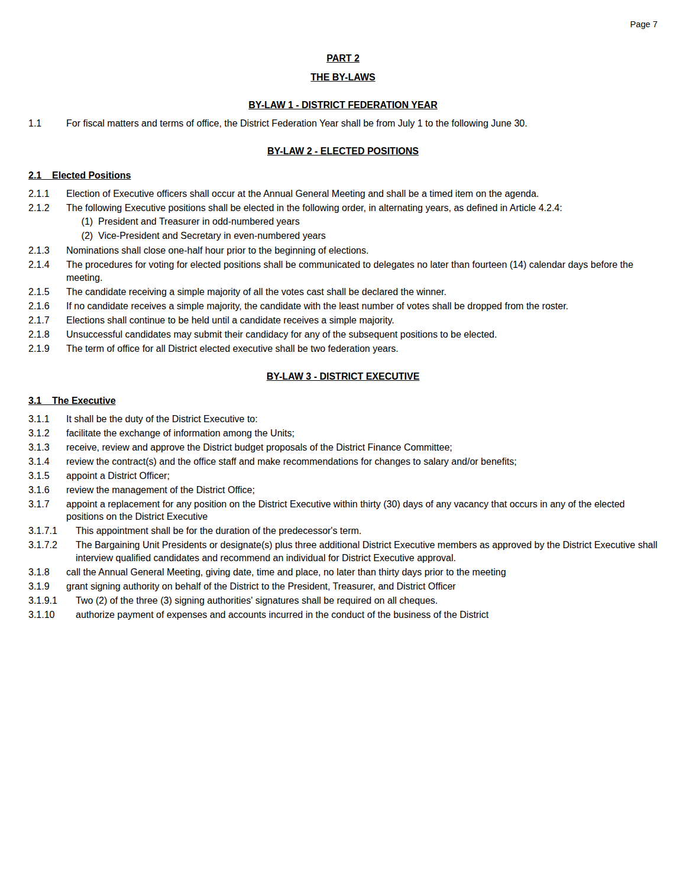Page 7
PART 2
THE BY-LAWS
BY-LAW 1 - DISTRICT FEDERATION YEAR
1.1
For fiscal matters and terms of office, the District Federation Year shall be from July 1 to the following June 30.
BY-LAW 2 - ELECTED POSITIONS
2.1 Elected Positions
2.1.1
Election of Executive officers shall occur at the Annual General Meeting and shall be a timed item on the agenda.
2.1.2
The following Executive positions shall be elected in the following order, in alternating years, as defined in Article 4.2.4:
(1) President and Treasurer in odd-numbered years
(2) Vice-President and Secretary in even-numbered years
2.1.3
Nominations shall close one-half hour prior to the beginning of elections.
2.1.4
The procedures for voting for elected positions shall be communicated to delegates no later than fourteen (14) calendar days before the meeting.
2.1.5
The candidate receiving a simple majority of all the votes cast shall be declared the winner.
2.1.6
If no candidate receives a simple majority, the candidate with the least number of votes shall be dropped from the roster.
2.1.7
Elections shall continue to be held until a candidate receives a simple majority.
2.1.8
Unsuccessful candidates may submit their candidacy for any of the subsequent positions to be elected.
2.1.9
The term of office for all District elected executive shall be two federation years.
BY-LAW 3 - DISTRICT EXECUTIVE
3.1 The Executive
3.1.1
It shall be the duty of the District Executive to:
3.1.2
facilitate the exchange of information among the Units;
3.1.3
receive, review and approve the District budget proposals of the District Finance Committee;
3.1.4
review the contract(s) and the office staff and make recommendations for changes to salary and/or benefits;
3.1.5
appoint a District Officer;
3.1.6
review the management of the District Office;
3.1.7
appoint a replacement for any position on the District Executive within thirty (30) days of any vacancy that occurs in any of the elected positions on the District Executive
3.1.7.1
This appointment shall be for the duration of the predecessor's term.
3.1.7.2
The Bargaining Unit Presidents or designate(s) plus three additional District Executive members as approved by the District Executive shall interview qualified candidates and recommend an individual for District Executive approval.
3.1.8
call the Annual General Meeting, giving date, time and place, no later than thirty days prior to the meeting
3.1.9
grant signing authority on behalf of the District to the President, Treasurer, and District Officer
3.1.9.1
Two (2) of the three (3) signing authorities' signatures shall be required on all cheques.
3.1.10
authorize payment of expenses and accounts incurred in the conduct of the business of the District